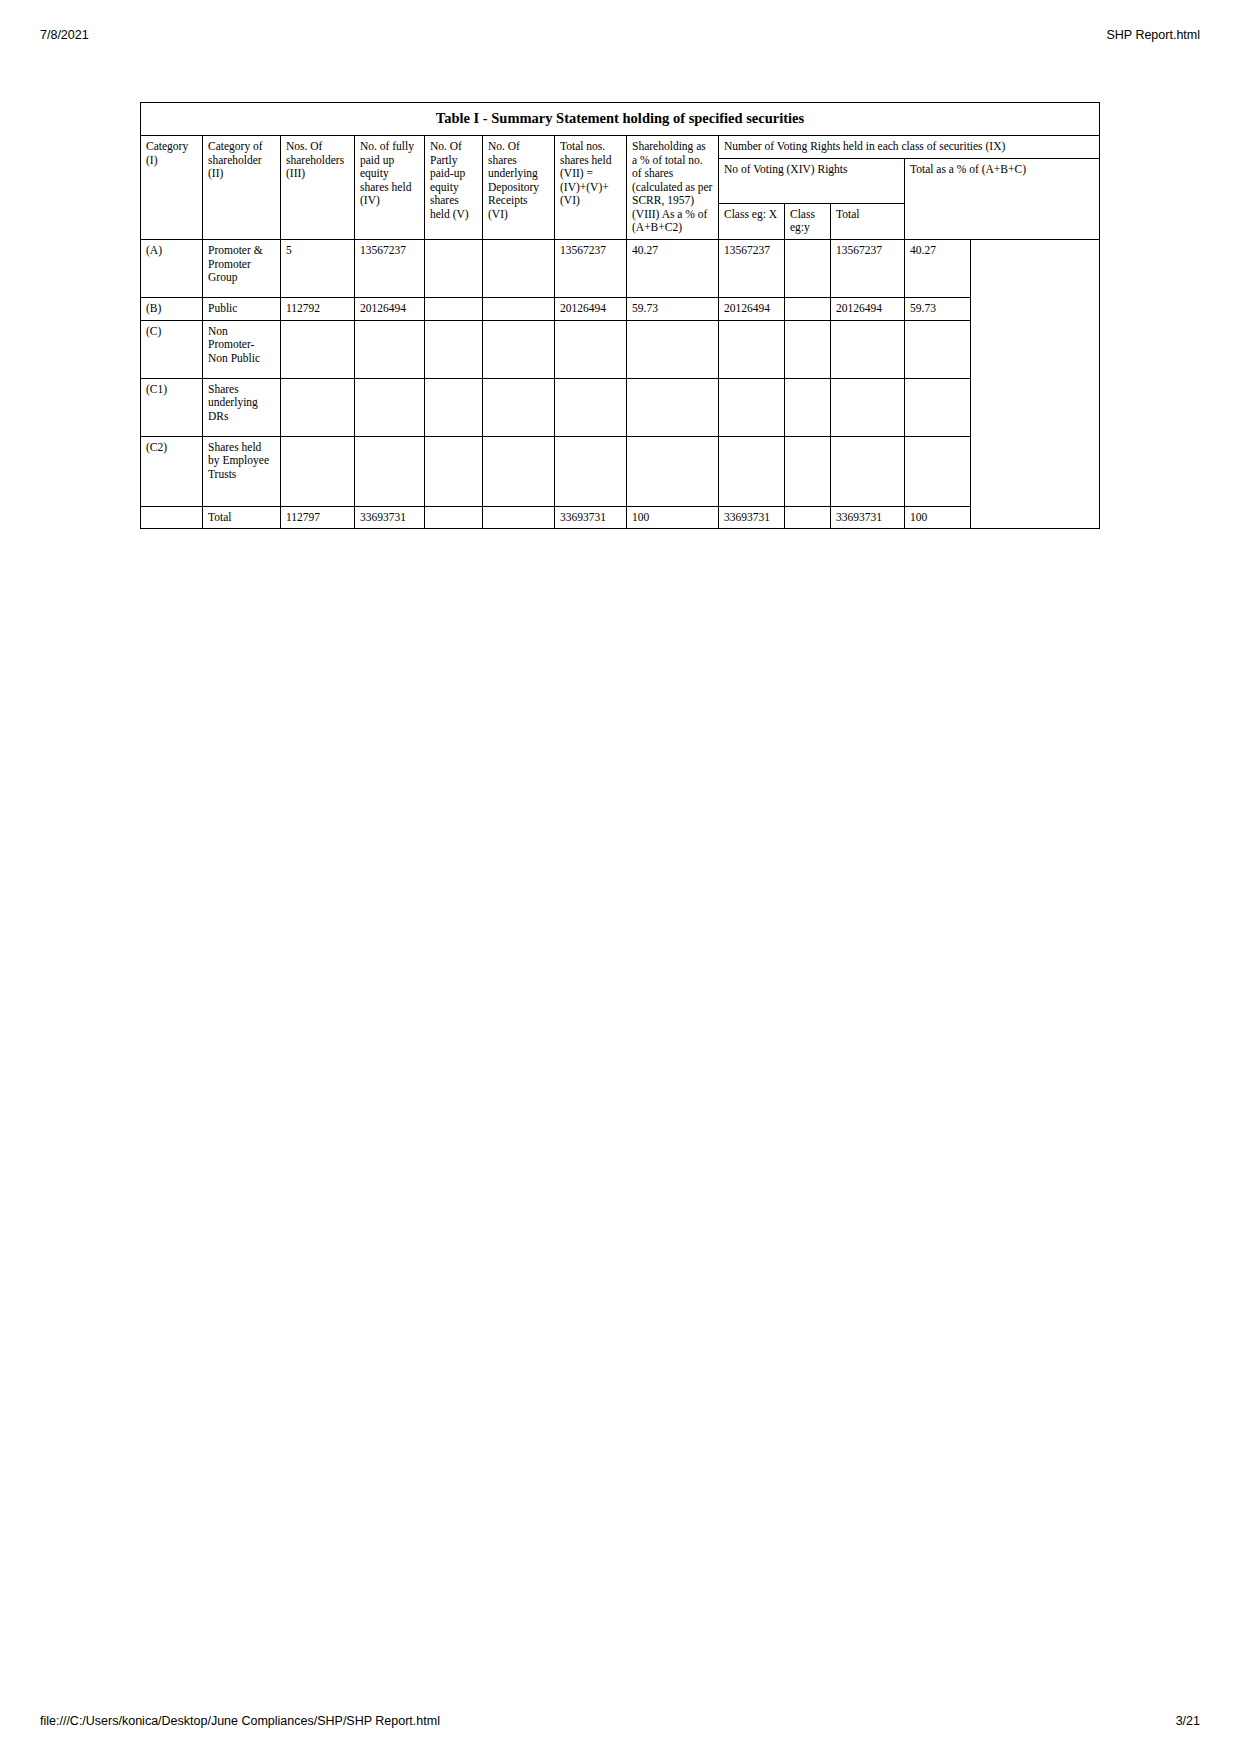7/8/2021
SHP Report.html
Table I - Summary Statement holding of specified securities
| Category (I) | Category of shareholder (II) | Nos. Of shareholders (III) | No. of fully paid up equity shares held (IV) | No. Of Partly paid-up equity shares held (V) | No. Of shares underlying Depository Receipts (VI) | Total nos. shares held (VII) = (IV)+(V)+ (VI) | Shareholding as a % of total no. of shares (calculated as per SCRR, 1957) (VIII) As a % of (A+B+C2) | Number of Voting Rights held in each class of securities (IX) |
| --- | --- | --- | --- | --- | --- | --- | --- | --- |
| No of Voting (XIV) Rights | Total as a % of (A+B+C) |
| Class eg: X | Class eg:y | Total |
| (A) | Promoter & Promoter Group | 5 | 13567237 | | | 13567237 | 40.27 | 13567237 | | 13567237 | 40.27 |
| (B) | Public | 112792 | 20126494 | | | 20126494 | 59.73 | 20126494 | | 20126494 | 59.73 |
| (C) | Non Promoter- Non Public | | | | | | | | | | |
| (C1) | Shares underlying DRs | | | | | | | | | | |
| (C2) | Shares held by Employee Trusts | | | | | | | | | | |
| | Total | 112797 | 33693731 | | | 33693731 | 100 | 33693731 | | 33693731 | 100 |
file:///C:/Users/konica/Desktop/June Compliances/SHP/SHP Report.html
3/21